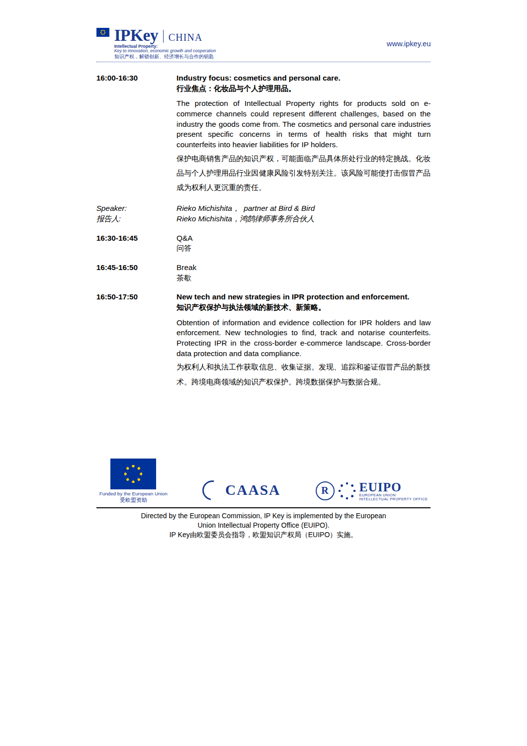IPKey CHINA
Intellectual Property:
Key to innovation, economic growth and cooperation
知识产权，解锁创新、经济增长与合作的钥匙
www.ipkey.eu
| 16:00-16:30 | Industry focus: cosmetics and personal care. 行业焦点：化妆品与个人护理用品。 The protection of Intellectual Property rights for products sold on e-commerce channels could represent different challenges, based on the industry the goods come from. The cosmetics and personal care industries present specific concerns in terms of health risks that might turn counterfeits into heavier liabilities for IP holders. 保护电商销售产品的知识产权，可能面临产品具体所处行业的特定挑战。化妆品与个人护理用品行业因健康风险引发特别关注。该风险可能使打击假冒产品成为权利人更沉重的责任。 |
| Speaker: 报告人: | Rieko Michishita， partner at Bird & Bird Rieko Michishita，鸿鹄律师事务所合伙人 |
| 16:30-16:45 | Q&A 问答 |
| 16:45-16:50 | Break 茶歇 |
| 16:50-17:50 | New tech and new strategies in IPR protection and enforcement. 知识产权保护与执法领域的新技术、新策略。 Obtention of information and evidence collection for IPR holders and law enforcement. New technologies to find, track and notarise counterfeits. Protecting IPR in the cross-border e-commerce landscape. Cross-border data protection and data compliance. 为权利人和执法工作获取信息、收集证据。发现、追踪和鉴证假冒产品的新技术。跨境电商领域的知识产权保护。跨境数据保护与数据合规。 |
Funded by the European Union
受欧盟资助
CAASA
R
EUIPO
EUROPEAN UNION
INTELLECTUAL PROPERTY OFFICE
Directed by the European Commission, IP Key is implemented by the European
Union Intellectual Property Office (EUIPO).
IP Key由欧盟委员会指导，欧盟知识产权局（EUIPO）实施。